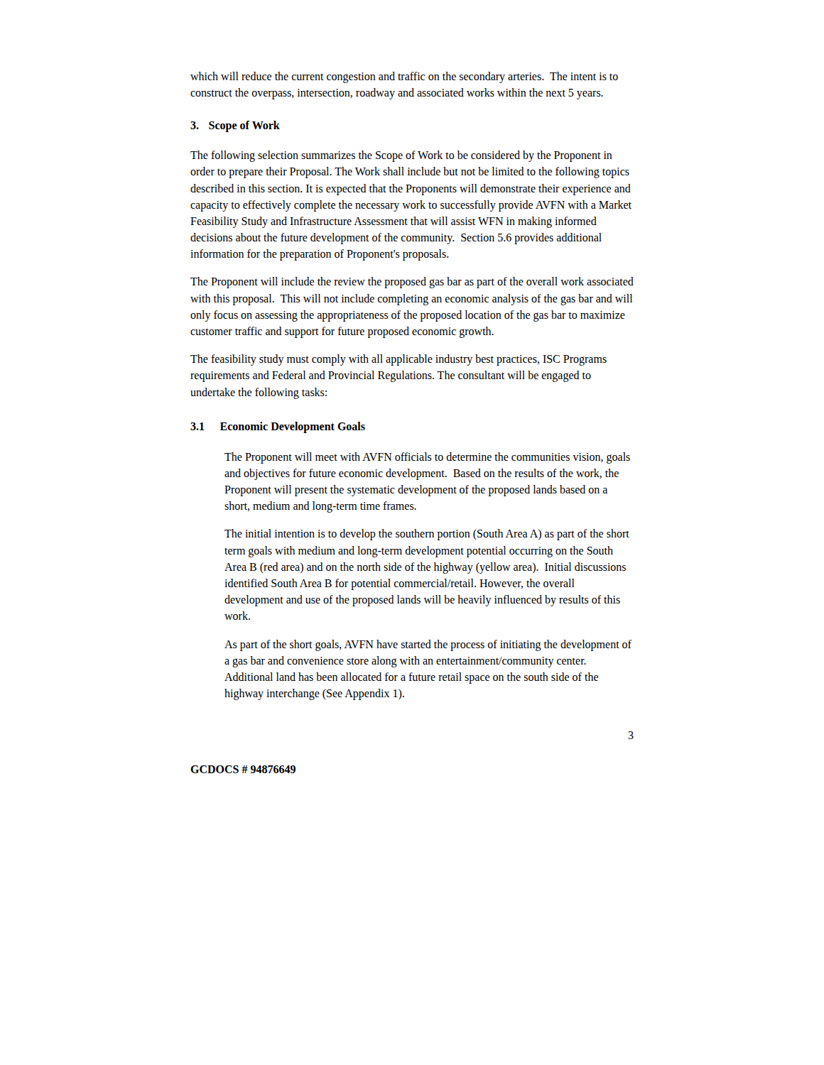which will reduce the current congestion and traffic on the secondary arteries. The intent is to construct the overpass, intersection, roadway and associated works within the next 5 years.
3. Scope of Work
The following selection summarizes the Scope of Work to be considered by the Proponent in order to prepare their Proposal. The Work shall include but not be limited to the following topics described in this section. It is expected that the Proponents will demonstrate their experience and capacity to effectively complete the necessary work to successfully provide AVFN with a Market Feasibility Study and Infrastructure Assessment that will assist WFN in making informed decisions about the future development of the community. Section 5.6 provides additional information for the preparation of Proponent's proposals.
The Proponent will include the review the proposed gas bar as part of the overall work associated with this proposal. This will not include completing an economic analysis of the gas bar and will only focus on assessing the appropriateness of the proposed location of the gas bar to maximize customer traffic and support for future proposed economic growth.
The feasibility study must comply with all applicable industry best practices, ISC Programs requirements and Federal and Provincial Regulations. The consultant will be engaged to undertake the following tasks:
3.1 Economic Development Goals
The Proponent will meet with AVFN officials to determine the communities vision, goals and objectives for future economic development. Based on the results of the work, the Proponent will present the systematic development of the proposed lands based on a short, medium and long-term time frames.
The initial intention is to develop the southern portion (South Area A) as part of the short term goals with medium and long-term development potential occurring on the South Area B (red area) and on the north side of the highway (yellow area). Initial discussions identified South Area B for potential commercial/retail. However, the overall development and use of the proposed lands will be heavily influenced by results of this work.
As part of the short goals, AVFN have started the process of initiating the development of a gas bar and convenience store along with an entertainment/community center. Additional land has been allocated for a future retail space on the south side of the highway interchange (See Appendix 1).
3
GCDOCS # 94876649